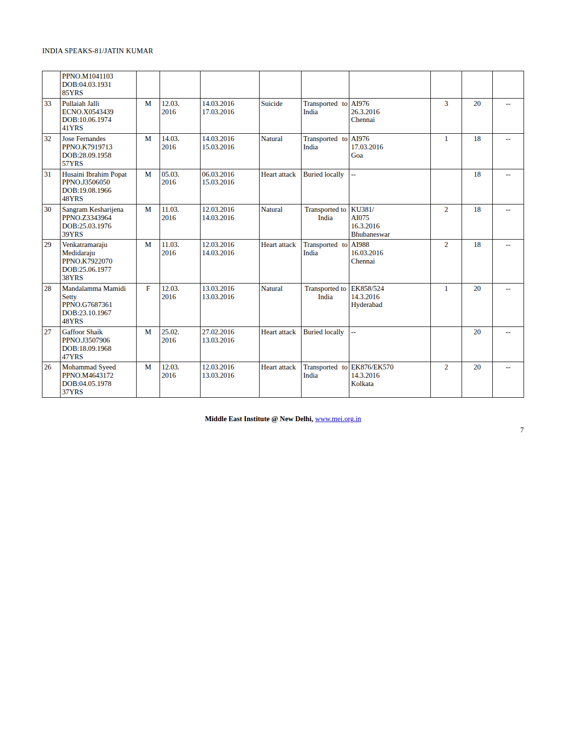INDIA SPEAKS-81/JATIN KUMAR
| | PPNO.M1041103 DOB:04.03.1931 85YRS | | | | | | | | | |
| 33 | Pullaiah Jalli ECNO.X0543439 DOB:10.06.1974 41YRS | M | 12.03. 2016 | 14.03.2016 17.03.2016 | Suicide | Transported to India | AI976 26.3.2016 Chennai | 3 | 20 | -- |
| 32 | Jose Fernandes PPNO.K7919713 DOB:28.09.1958 57YRS | M | 14.03. 2016 | 14.03.2016 15.03.2016 | Natural | Transported to India | AI976 17.03.2016 Goa | 1 | 18 | -- |
| 31 | Husaini Ibrahim Popat PPNO.J3506050 DOB:19.08.1966 48YRS | M | 05.03. 2016 | 06.03.2016 15.03.2016 | Heart attack | Buried locally | -- | | 18 | -- |
| 30 | Sangram Kesharijena PPNO.Z3343964 DOB:25.03.1976 39YRS | M | 11.03. 2016 | 12.03.2016 14.03.2016 | Natural | Transported to India | KU381/ AI075 16.3.2016 Bhubaneswar | 2 | 18 | -- |
| 29 | Venkatramaraju Medidaraju PPNO.K7922070 DOB:25.06.1977 38YRS | M | 11.03. 2016 | 12.03.2016 14.03.2016 | Heart attack | Transported to India | AI988 16.03.2016 Chennai | 2 | 18 | -- |
| 28 | Mandalamma Mamidi Setty PPNO.G7687361 DOB:23.10.1967 48YRS | F | 12.03. 2016 | 13.03.2016 13.03.2016 | Natural | Transported to India | EK858/524 14.3.2016 Hyderabad | 1 | 20 | -- |
| 27 | Gaffoor Shaik PPNO.J3507906 DOB:18.09.1968 47YRS | M | 25.02. 2016 | 27.02.2016 13.03.2016 | Heart attack | Buried locally | -- | | 20 | -- |
| 26 | Mohammad Syeed PPNO.M4643172 DOB:04.05.1978 37YRS | M | 12.03. 2016 | 12.03.2016 13.03.2016 | Heart attack | Transported to India | EK876/EK570 14.3.2016 Kolkata | 2 | 20 | -- |
Middle East Institute @ New Delhi, www.mei.org.in
7